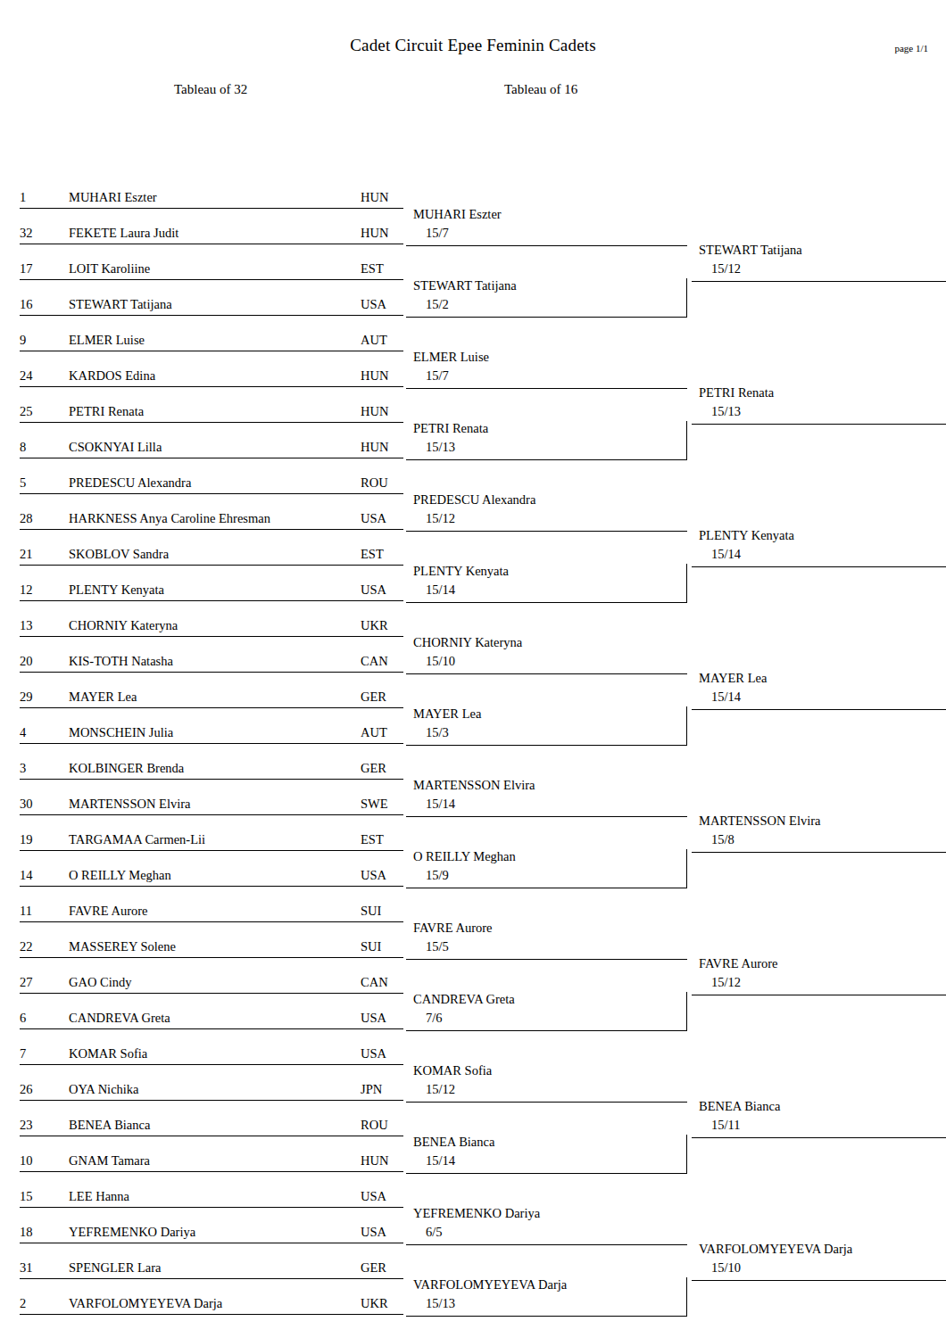page 1/1
Cadet Circuit Epee Feminin Cadets
Tableau of 32 Tableau of 16
1 MUHARI Eszter HUN
32 FEKETE Laura Judit HUN
17 LOIT Karoliine EST
16 STEWART Tatijana USA
9 ELMER Luise AUT
24 KARDOS Edina HUN
25 PETRI Renata HUN
8 CSOKNYAI Lilla HUN
5 PREDESCU Alexandra ROU
28 HARKNESS Anya Caroline Ehresman USA
21 SKOBLOV Sandra EST
12 PLENTY Kenyata USA
13 CHORNIY Kateryna UKR
20 KIS-TOTH Natasha CAN
29 MAYER Lea GER
4 MONSCHEIN Julia AUT
3 KOLBINGER Brenda GER
30 MARTENSSON Elvira SWE
19 TARGAMAA Carmen-Lii EST
14 O REILLY Meghan USA
11 FAVRE Aurore SUI
22 MASSEREY Solene SUI
27 GAO Cindy CAN
6 CANDREVA Greta USA
7 KOMAR Sofia USA
26 OYA Nichika JPN
23 BENEA Bianca ROU
10 GNAM Tamara HUN
15 LEE Hanna USA
18 YEFREMENKO Dariya USA
31 SPENGLER Lara GER
2 VARFOLOMYEYEVA Darja UKR
MUHARI Eszter 15/7
STEWART Tatijana 15/2
ELMER Luise 15/7
PETRI Renata 15/13
PREDESCU Alexandra 15/12
PLENTY Kenyata 15/14
CHORNIY Kateryna 15/10
MAYER Lea 15/3
MARTENSSON Elvira 15/14
O REILLY Meghan 15/9
FAVRE Aurore 15/5
CANDREVA Greta 7/6
KOMAR Sofia 15/12
BENEA Bianca 15/14
YEFREMENKO Dariya 6/5
VARFOLOMYEYEVA Darja 15/13
STEWART Tatijana 15/12
PETRI Renata 15/13
PLENTY Kenyata 15/14
MAYER Lea 15/14
MARTENSSON Elvira 15/8
FAVRE Aurore 15/12
BENEA Bianca 15/11
VARFOLOMYEYEVA Darja 15/10